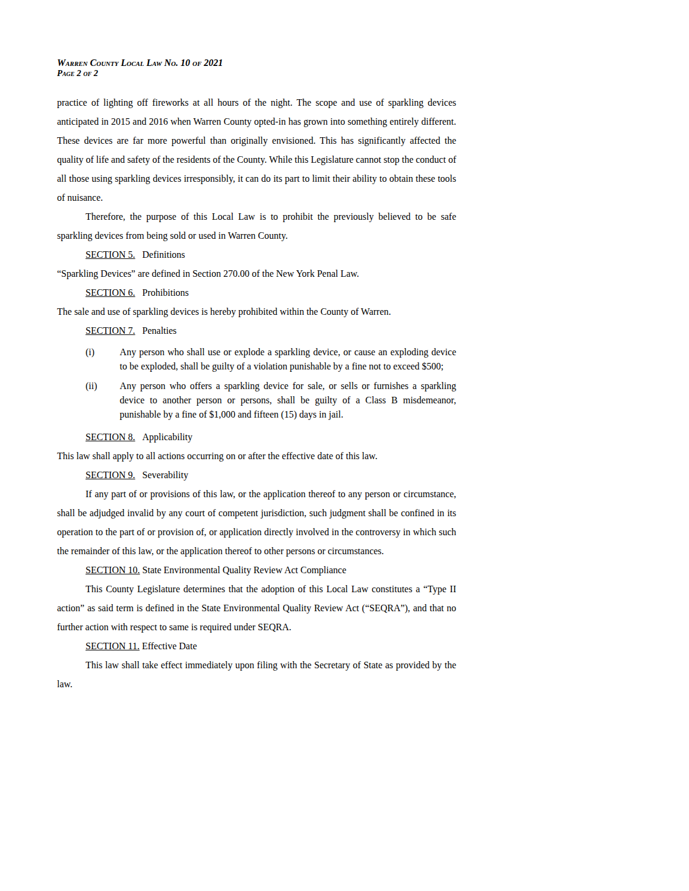Warren County Local Law No. 10 of 2021
Page 2 of 2
practice of lighting off fireworks at all hours of the night. The scope and use of sparkling devices anticipated in 2015 and 2016 when Warren County opted-in has grown into something entirely different. These devices are far more powerful than originally envisioned. This has significantly affected the quality of life and safety of the residents of the County. While this Legislature cannot stop the conduct of all those using sparkling devices irresponsibly, it can do its part to limit their ability to obtain these tools of nuisance.
Therefore, the purpose of this Local Law is to prohibit the previously believed to be safe sparkling devices from being sold or used in Warren County.
SECTION 5. Definitions
“Sparkling Devices” are defined in Section 270.00 of the New York Penal Law.
SECTION 6. Prohibitions
The sale and use of sparkling devices is hereby prohibited within the County of Warren.
SECTION 7. Penalties
(i) Any person who shall use or explode a sparkling device, or cause an exploding device to be exploded, shall be guilty of a violation punishable by a fine not to exceed $500;
(ii) Any person who offers a sparkling device for sale, or sells or furnishes a sparkling device to another person or persons, shall be guilty of a Class B misdemeanor, punishable by a fine of $1,000 and fifteen (15) days in jail.
SECTION 8. Applicability
This law shall apply to all actions occurring on or after the effective date of this law.
SECTION 9. Severability
If any part of or provisions of this law, or the application thereof to any person or circumstance, shall be adjudged invalid by any court of competent jurisdiction, such judgment shall be confined in its operation to the part of or provision of, or application directly involved in the controversy in which such the remainder of this law, or the application thereof to other persons or circumstances.
SECTION 10. State Environmental Quality Review Act Compliance
This County Legislature determines that the adoption of this Local Law constitutes a “Type II action” as said term is defined in the State Environmental Quality Review Act (“SEQRA”), and that no further action with respect to same is required under SEQRA.
SECTION 11. Effective Date
This law shall take effect immediately upon filing with the Secretary of State as provided by the law.